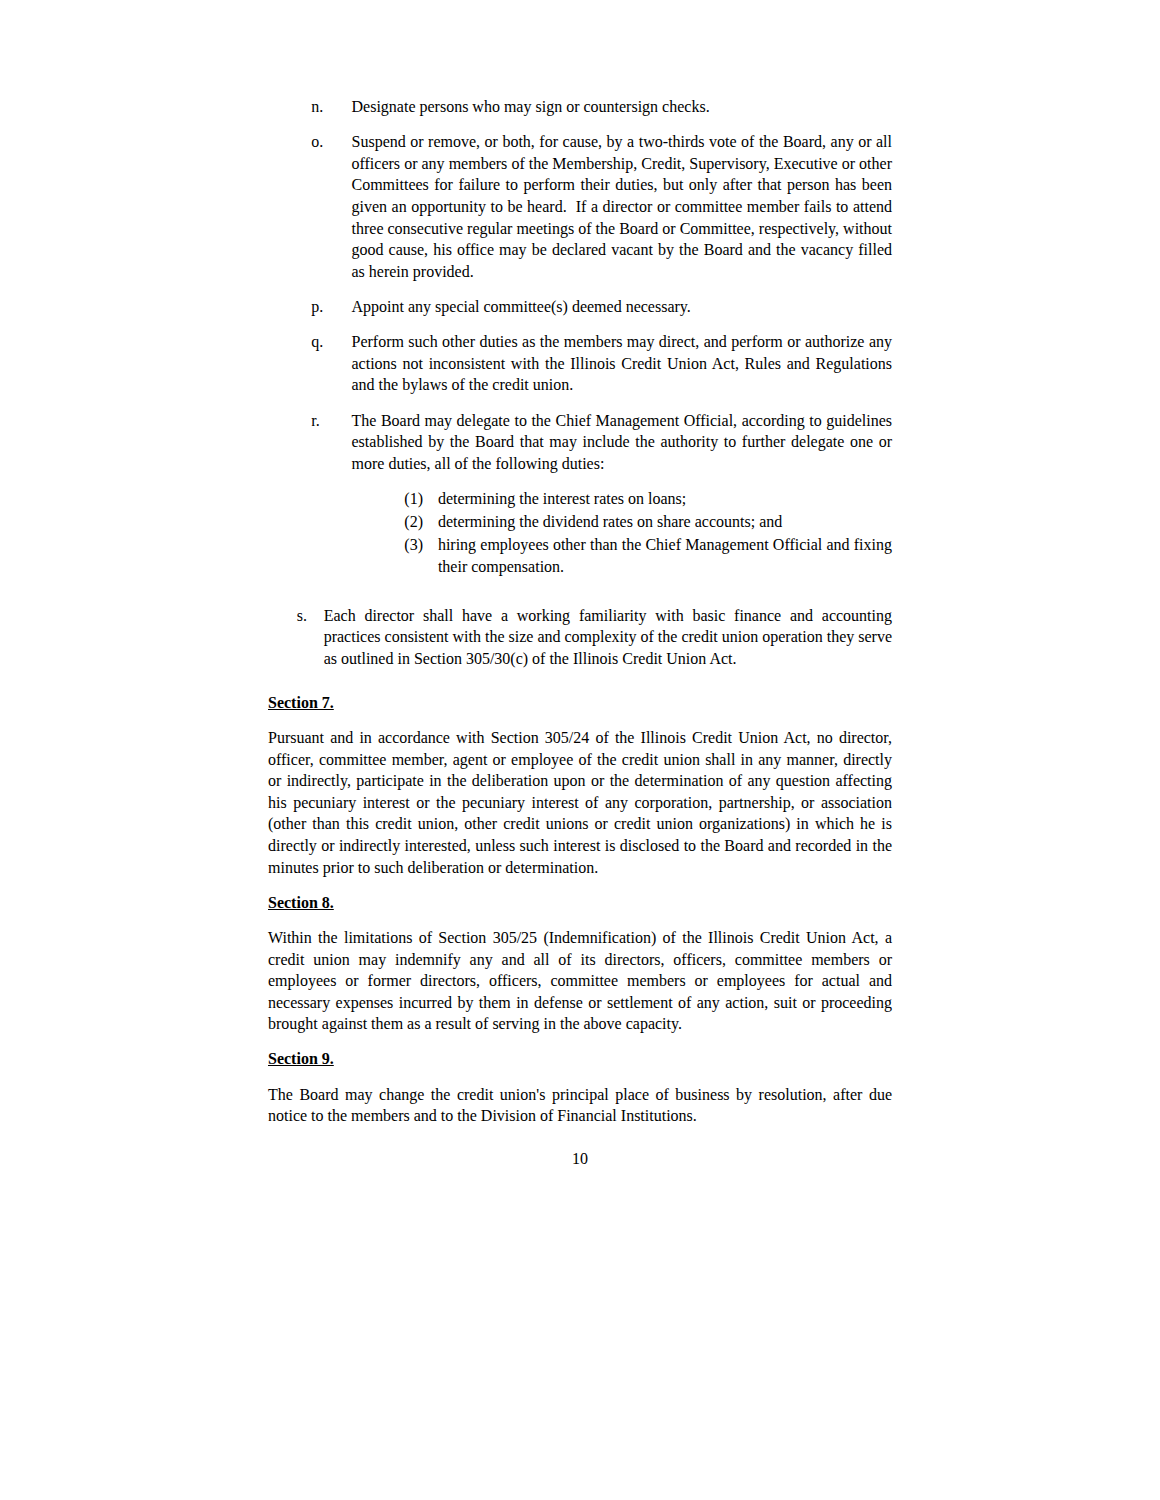n. Designate persons who may sign or countersign checks.
o. Suspend or remove, or both, for cause, by a two-thirds vote of the Board, any or all officers or any members of the Membership, Credit, Supervisory, Executive or other Committees for failure to perform their duties, but only after that person has been given an opportunity to be heard. If a director or committee member fails to attend three consecutive regular meetings of the Board or Committee, respectively, without good cause, his office may be declared vacant by the Board and the vacancy filled as herein provided.
p. Appoint any special committee(s) deemed necessary.
q. Perform such other duties as the members may direct, and perform or authorize any actions not inconsistent with the Illinois Credit Union Act, Rules and Regulations and the bylaws of the credit union.
r. The Board may delegate to the Chief Management Official, according to guidelines established by the Board that may include the authority to further delegate one or more duties, all of the following duties:
(1) determining the interest rates on loans;
(2) determining the dividend rates on share accounts; and
(3) hiring employees other than the Chief Management Official and fixing their compensation.
s. Each director shall have a working familiarity with basic finance and accounting practices consistent with the size and complexity of the credit union operation they serve as outlined in Section 305/30(c) of the Illinois Credit Union Act.
Section 7.
Pursuant and in accordance with Section 305/24 of the Illinois Credit Union Act, no director, officer, committee member, agent or employee of the credit union shall in any manner, directly or indirectly, participate in the deliberation upon or the determination of any question affecting his pecuniary interest or the pecuniary interest of any corporation, partnership, or association (other than this credit union, other credit unions or credit union organizations) in which he is directly or indirectly interested, unless such interest is disclosed to the Board and recorded in the minutes prior to such deliberation or determination.
Section 8.
Within the limitations of Section 305/25 (Indemnification) of the Illinois Credit Union Act, a credit union may indemnify any and all of its directors, officers, committee members or employees or former directors, officers, committee members or employees for actual and necessary expenses incurred by them in defense or settlement of any action, suit or proceeding brought against them as a result of serving in the above capacity.
Section 9.
The Board may change the credit union's principal place of business by resolution, after due notice to the members and to the Division of Financial Institutions.
10